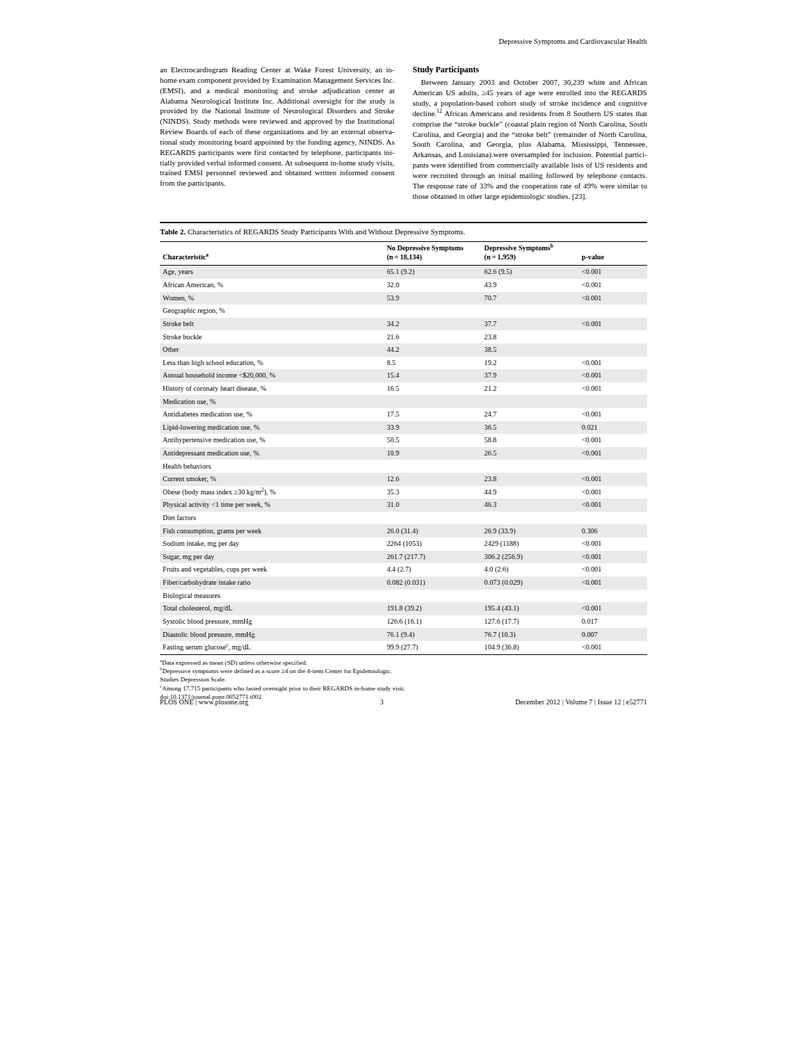Depressive Symptoms and Cardiovascular Health
an Electrocardiogram Reading Center at Wake Forest University, an in-home exam component provided by Examination Management Services Inc. (EMSI), and a medical monitoring and stroke adjudication center at Alabama Neurological Institute Inc. Additional oversight for the study is provided by the National Institute of Neurological Disorders and Stroke (NINDS). Study methods were reviewed and approved by the Institutional Review Boards of each of these organizations and by an external observational study monitoring board appointed by the funding agency, NINDS. As REGARDS participants were first contacted by telephone, participants initially provided verbal informed consent. At subsequent in-home study visits, trained EMSI personnel reviewed and obtained written informed consent from the participants.
Study Participants
Between January 2003 and October 2007, 30,239 white and African American US adults, ≥45 years of age were enrolled into the REGARDS study, a population-based cohort study of stroke incidence and cognitive decline.12 African Americans and residents from 8 Southern US states that comprise the “stroke buckle” (coastal plain region of North Carolina, South Carolina, and Georgia) and the “stroke belt” (remainder of North Carolina, South Carolina, and Georgia, plus Alabama, Mississippi, Tennessee, Arkansas, and Louisiana).were oversampled for inclusion. Potential participants were identified from commercially available lists of US residents and were recruited through an initial mailing followed by telephone contacts. The response rate of 33% and the cooperation rate of 49% were similar to those obtained in other large epidemiologic studies. [23].
Table 2. Characteristics of REGARDS Study Participants With and Without Depressive Symptoms.
| Characteristic a | No Depressive Symptoms (n = 18,134) | Depressive Symptoms b (n = 1,959) | p-value |
| --- | --- | --- | --- |
| Age, years | 65.1 (9.2) | 62.6 (9.5) | <0.001 |
| African American, % | 32.0 | 43.9 | <0.001 |
| Women, % | 53.9 | 70.7 | <0.001 |
| Geographic region, % | | | |
| Stroke belt | 34.2 | 37.7 | <0.001 |
| Stroke buckle | 21.6 | 23.8 | |
| Other | 44.2 | 38.5 | |
| Less than high school education, % | 8.5 | 19.2 | <0.001 |
| Annual household income <$20,000, % | 15.4 | 37.9 | <0.001 |
| History of coronary heart disease, % | 16.5 | 21.2 | <0.001 |
| Medication use, % | | | |
| Antidiabetes medication use, % | 17.5 | 24.7 | <0.001 |
| Lipid-lowering medication use, % | 33.9 | 36.5 | 0.021 |
| Antihypertensive medication use, % | 50.5 | 58.8 | <0.001 |
| Antidepressant medication use, % | 10.9 | 26.5 | <0.001 |
| Health behaviors | | | |
| Current smoker, % | 12.6 | 23.8 | <0.001 |
| Obese (body mass index ≥30 kg/m 2 ), % | 35.3 | 44.9 | <0.001 |
| Physical activity <1 time per week, % | 31.0 | 46.3 | <0.001 |
| Diet factors | | | |
| Fish consumption, grams per week | 26.0 (31.4) | 26.9 (33.9) | 0.306 |
| Sodium intake, mg per day | 2264 (1053) | 2429 (1188) | <0.001 |
| Sugar, mg per day | 261.7 (217.7) | 306.2 (256.9) | <0.001 |
| Fruits and vegetables, cups per week | 4.4 (2.7) | 4.0 (2.6) | <0.001 |
| Fiber/carbohydrate intake ratio | 0.082 (0.031) | 0.073 (0.029) | <0.001 |
| Biological measures | | | |
| Total cholesterol, mg/dL | 191.8 (39.2) | 195.4 (43.1) | <0.001 |
| Systolic blood pressure, mmHg | 126.6 (16.1) | 127.6 (17.7) | 0.017 |
| Diastolic blood pressure, mmHg | 76.1 (9.4) | 76.7 (10.3) | 0.007 |
| Fasting serum glucose c , mg/dL | 99.9 (27.7) | 104.9 (36.8) | <0.001 |
aData expressed as mean (SD) unless otherwise specified.
bDepressive symptoms were defined as a score ≥4 on the 4-item Center for Epidemiologic.
Studies Depression Scale.
cAmong 17,715 participants who fasted overnight prior to their REGARDS in-home study visit.
doi:10.1371/journal.pone.0052771.t002
PLOS ONE | www.plosone.org
3
December 2012 | Volume 7 | Issue 12 | e52771